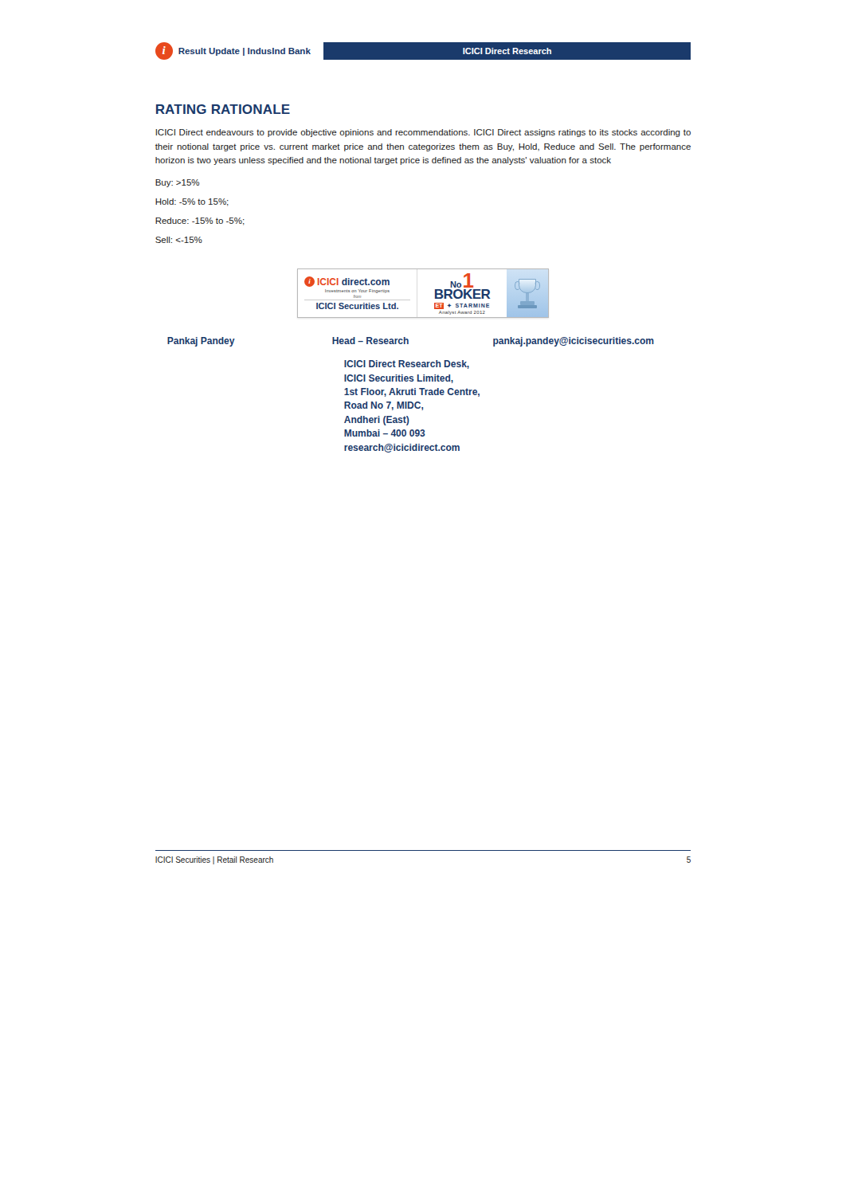Result Update | IndusInd Bank
ICICI Direct Research
RATING RATIONALE
ICICI Direct endeavours to provide objective opinions and recommendations. ICICI Direct assigns ratings to its stocks according to their notional target price vs. current market price and then categorizes them as Buy, Hold, Reduce and Sell. The performance horizon is two years unless specified and the notional target price is defined as the analysts' valuation for a stock
Buy: >15%
Hold: -5% to 15%;
Reduce: -15% to -5%;
Sell: <-15%
ICICI direct.com
Investments on Your Fingertips
from
ICICI Securities Ltd.
No 1
BROKER
ET ✦ STARMINE
Analyst Award 2012
Pankaj Pandey
Head – Research
pankaj.pandey@icicisecurities.com
ICICI Direct Research Desk,
ICICI Securities Limited,
1st Floor, Akruti Trade Centre,
Road No 7, MIDC,
Andheri (East)
Mumbai – 400 093
research@icicidirect.com
ICICI Securities | Retail Research
5